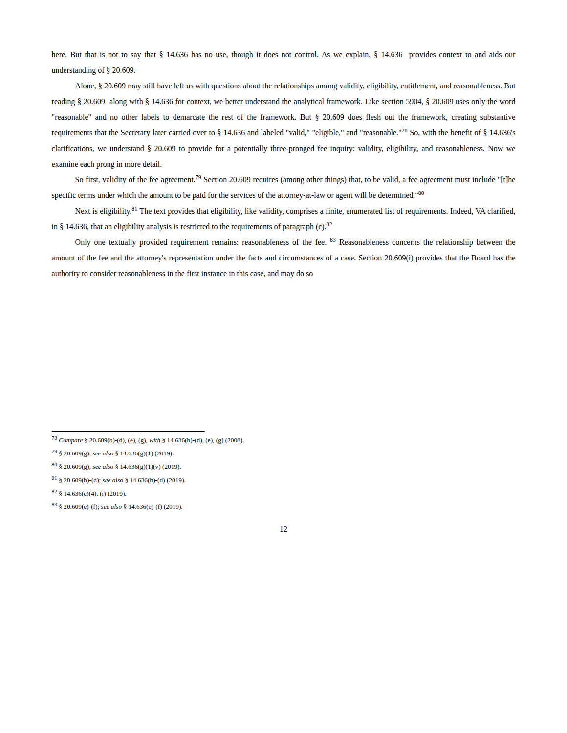here. But that is not to say that § 14.636 has no use, though it does not control. As we explain, § 14.636 provides context to and aids our understanding of § 20.609.
Alone, § 20.609 may still have left us with questions about the relationships among validity, eligibility, entitlement, and reasonableness. But reading § 20.609 along with § 14.636 for context, we better understand the analytical framework. Like section 5904, § 20.609 uses only the word "reasonable" and no other labels to demarcate the rest of the framework. But § 20.609 does flesh out the framework, creating substantive requirements that the Secretary later carried over to § 14.636 and labeled "valid," "eligible," and "reasonable."78 So, with the benefit of § 14.636's clarifications, we understand § 20.609 to provide for a potentially three-pronged fee inquiry: validity, eligibility, and reasonableness. Now we examine each prong in more detail.
So first, validity of the fee agreement.79 Section 20.609 requires (among other things) that, to be valid, a fee agreement must include "[t]he specific terms under which the amount to be paid for the services of the attorney-at-law or agent will be determined."80
Next is eligibility.81 The text provides that eligibility, like validity, comprises a finite, enumerated list of requirements. Indeed, VA clarified, in § 14.636, that an eligibility analysis is restricted to the requirements of paragraph (c).82
Only one textually provided requirement remains: reasonableness of the fee. 83 Reasonableness concerns the relationship between the amount of the fee and the attorney's representation under the facts and circumstances of a case. Section 20.609(i) provides that the Board has the authority to consider reasonableness in the first instance in this case, and may do so
78 Compare § 20.609(b)-(d), (e), (g), with § 14.636(b)-(d), (e), (g) (2008).
79 § 20.609(g); see also § 14.636(g)(1) (2019).
80 § 20.609(g); see also § 14.636(g)(1)(v) (2019).
81 § 20.609(b)-(d); see also § 14.636(b)-(d) (2019).
82 § 14.636(c)(4), (i) (2019).
83 § 20.609(e)-(f); see also § 14.636(e)-(f) (2019).
12